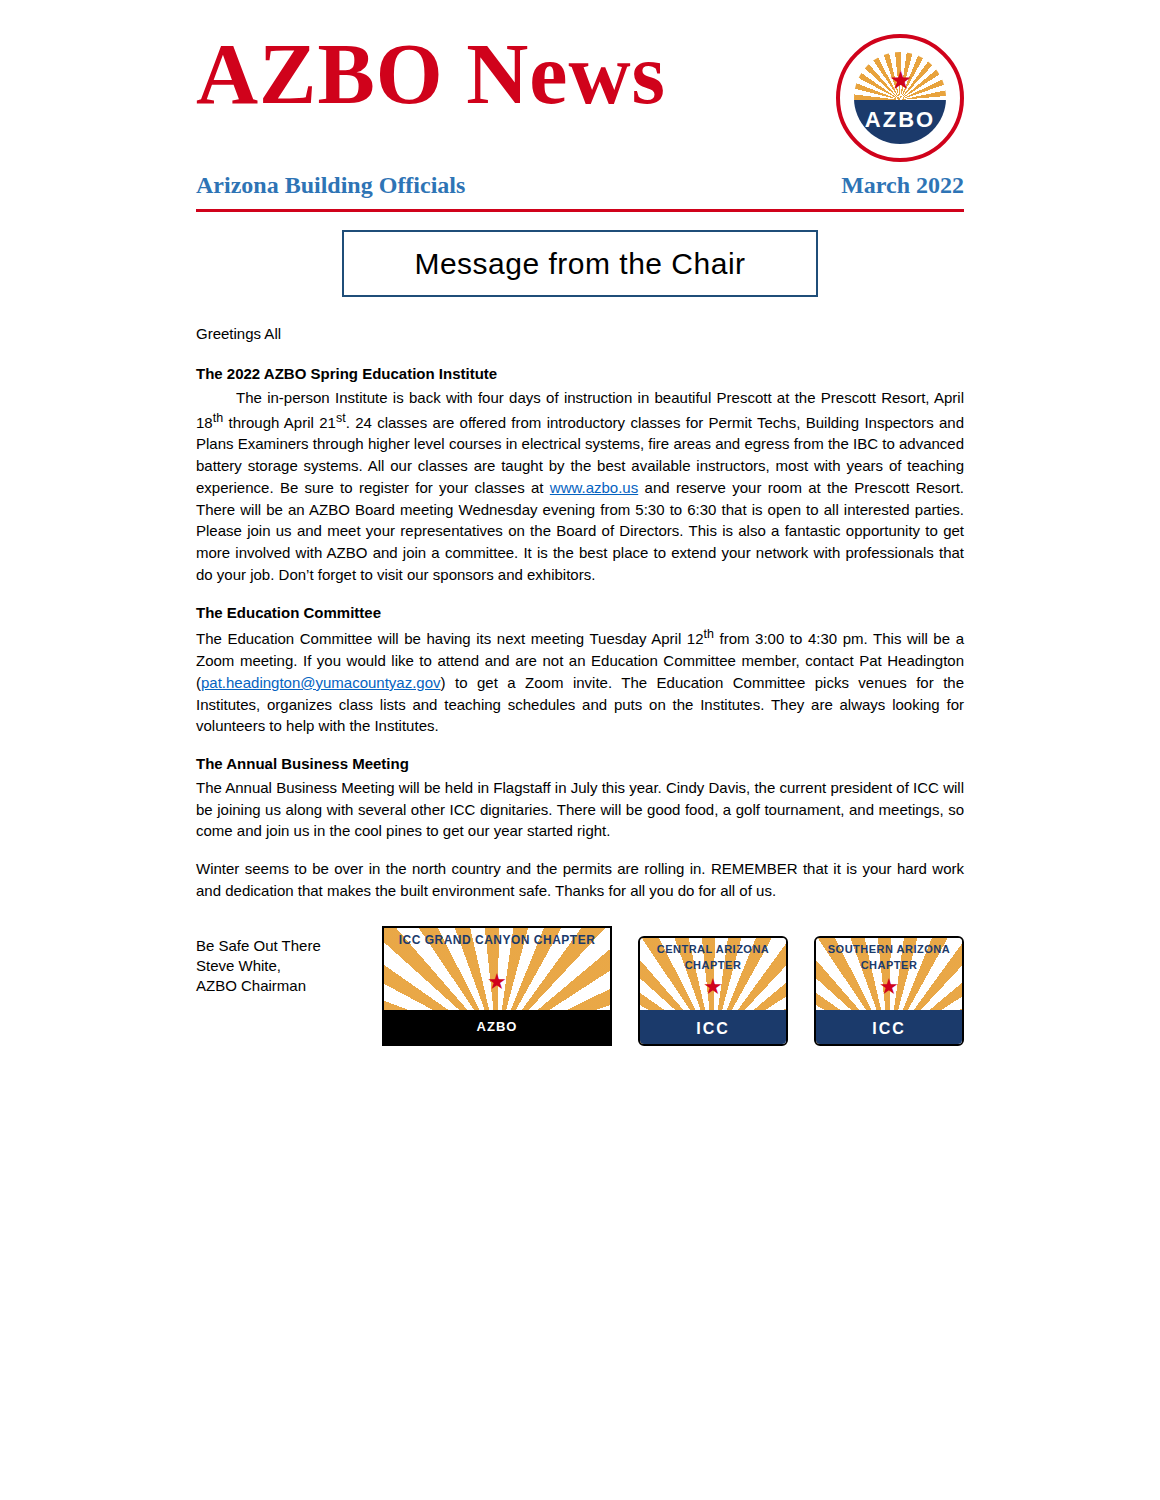AZBO News
★
AZBO
Arizona Building Officials
March 2022
Message from the Chair
Greetings All
The 2022 AZBO Spring Education Institute
The in-person Institute is back with four days of instruction in beautiful Prescott at the Prescott Resort, April 18th through April 21st. 24 classes are offered from introductory classes for Permit Techs, Building Inspectors and Plans Examiners through higher level courses in electrical systems, fire areas and egress from the IBC to advanced battery storage systems. All our classes are taught by the best available instructors, most with years of teaching experience. Be sure to register for your classes at www.azbo.us and reserve your room at the Prescott Resort. There will be an AZBO Board meeting Wednesday evening from 5:30 to 6:30 that is open to all interested parties. Please join us and meet your representatives on the Board of Directors. This is also a fantastic opportunity to get more involved with AZBO and join a committee. It is the best place to extend your network with professionals that do your job. Don’t forget to visit our sponsors and exhibitors.
The Education Committee
The Education Committee will be having its next meeting Tuesday April 12th from 3:00 to 4:30 pm. This will be a Zoom meeting. If you would like to attend and are not an Education Committee member, contact Pat Headington (pat.headington@yumacountyaz.gov) to get a Zoom invite. The Education Committee picks venues for the Institutes, organizes class lists and teaching schedules and puts on the Institutes. They are always looking for volunteers to help with the Institutes.
The Annual Business Meeting
The Annual Business Meeting will be held in Flagstaff in July this year. Cindy Davis, the current president of ICC will be joining us along with several other ICC dignitaries. There will be good food, a golf tournament, and meetings, so come and join us in the cool pines to get our year started right.
Winter seems to be over in the north country and the permits are rolling in. REMEMBER that it is your hard work and dedication that makes the built environment safe. Thanks for all you do for all of us.
Be Safe Out There
Steve White,
AZBO Chairman
ICC GRAND CANYON CHAPTER
★
AZBO
CENTRAL ARIZONA CHAPTER
★
ICC
SOUTHERN ARIZONA CHAPTER
★
ICC